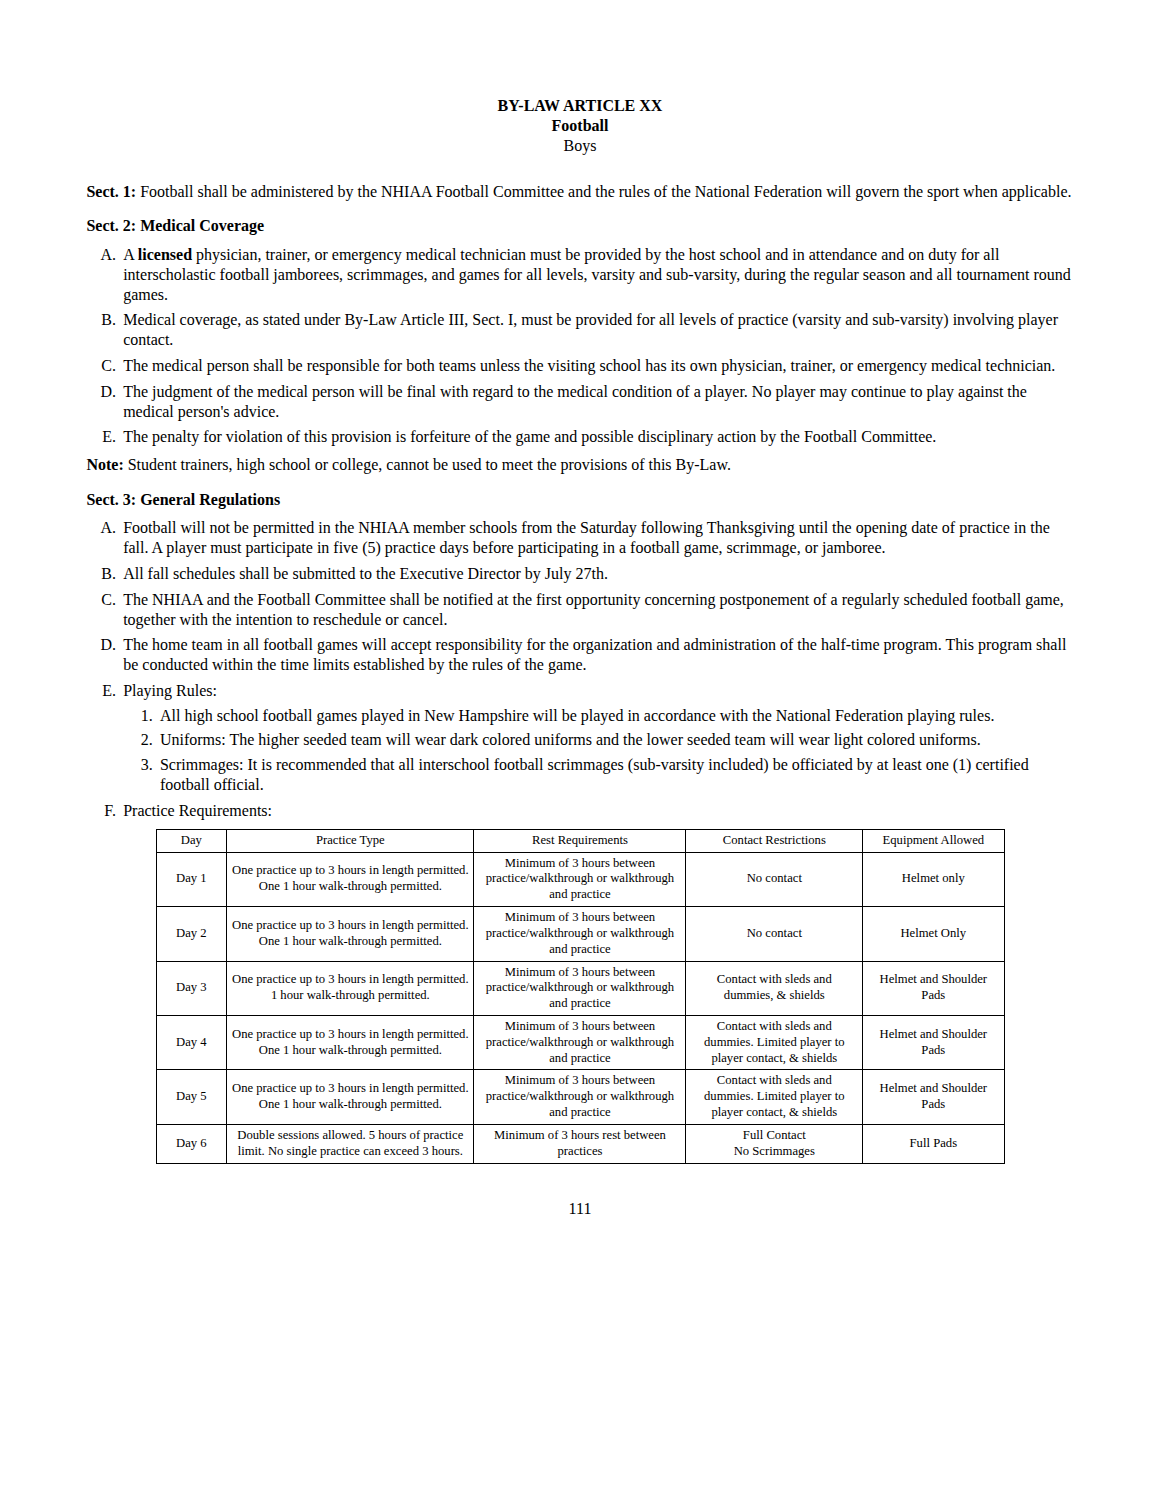BY-LAW ARTICLE XX
Football
Boys
Sect. 1: Football shall be administered by the NHIAA Football Committee and the rules of the National Federation will govern the sport when applicable.
Sect. 2: Medical Coverage
A licensed physician, trainer, or emergency medical technician must be provided by the host school and in attendance and on duty for all interscholastic football jamborees, scrimmages, and games for all levels, varsity and sub-varsity, during the regular season and all tournament round games.
Medical coverage, as stated under By-Law Article III, Sect. I, must be provided for all levels of practice (varsity and sub-varsity) involving player contact.
The medical person shall be responsible for both teams unless the visiting school has its own physician, trainer, or emergency medical technician.
The judgment of the medical person will be final with regard to the medical condition of a player. No player may continue to play against the medical person's advice.
The penalty for violation of this provision is forfeiture of the game and possible disciplinary action by the Football Committee.
Note: Student trainers, high school or college, cannot be used to meet the provisions of this By-Law.
Sect. 3: General Regulations
Football will not be permitted in the NHIAA member schools from the Saturday following Thanksgiving until the opening date of practice in the fall. A player must participate in five (5) practice days before participating in a football game, scrimmage, or jamboree.
All fall schedules shall be submitted to the Executive Director by July 27th.
The NHIAA and the Football Committee shall be notified at the first opportunity concerning postponement of a regularly scheduled football game, together with the intention to reschedule or cancel.
The home team in all football games will accept responsibility for the organization and administration of the half-time program. This program shall be conducted within the time limits established by the rules of the game.
Playing Rules:
All high school football games played in New Hampshire will be played in accordance with the National Federation playing rules.
Uniforms: The higher seeded team will wear dark colored uniforms and the lower seeded team will wear light colored uniforms.
Scrimmages: It is recommended that all interschool football scrimmages (sub-varsity included) be officiated by at least one (1) certified football official.
Practice Requirements:
| Day | Practice Type | Rest Requirements | Contact Restrictions | Equipment Allowed |
| --- | --- | --- | --- | --- |
| Day 1 | One practice up to 3 hours in length permitted. One 1 hour walk-through permitted. | Minimum of 3 hours between practice/walkthrough or walkthrough and practice | No contact | Helmet only |
| Day 2 | One practice up to 3 hours in length permitted. One 1 hour walk-through permitted. | Minimum of 3 hours between practice/walkthrough or walkthrough and practice | No contact | Helmet Only |
| Day 3 | One practice up to 3 hours in length permitted. 1 hour walk-through permitted. | Minimum of 3 hours between practice/walkthrough or walkthrough and practice | Contact with sleds and dummies, & shields | Helmet and Shoulder Pads |
| Day 4 | One practice up to 3 hours in length permitted. One 1 hour walk-through permitted. | Minimum of 3 hours between practice/walkthrough or walkthrough and practice | Contact with sleds and dummies. Limited player to player contact, & shields | Helmet and Shoulder Pads |
| Day 5 | One practice up to 3 hours in length permitted. One 1 hour walk-through permitted. | Minimum of 3 hours between practice/walkthrough or walkthrough and practice | Contact with sleds and dummies. Limited player to player contact, & shields | Helmet and Shoulder Pads |
| Day 6 | Double sessions allowed. 5 hours of practice limit. No single practice can exceed 3 hours. | Minimum of 3 hours rest between practices | Full Contact No Scrimmages | Full Pads |
111